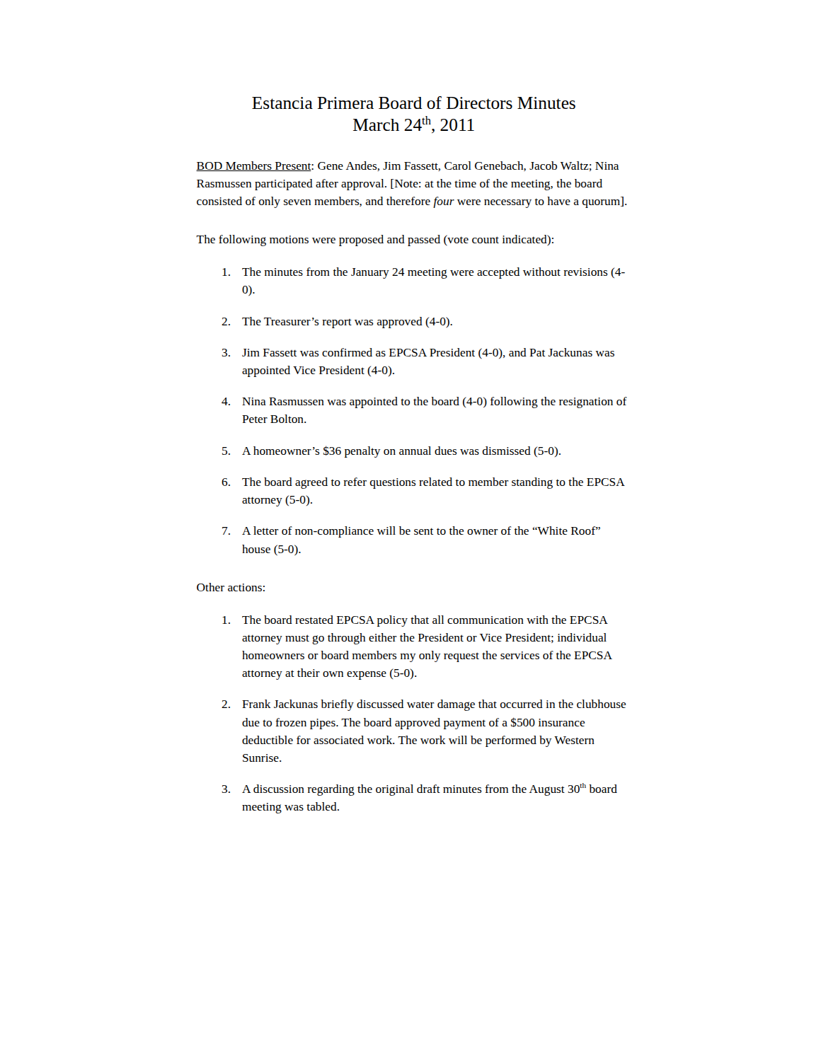Estancia Primera Board of Directors Minutes March 24th, 2011
BOD Members Present: Gene Andes, Jim Fassett, Carol Genebach, Jacob Waltz; Nina Rasmussen participated after approval. [Note: at the time of the meeting, the board consisted of only seven members, and therefore four were necessary to have a quorum].
The following motions were proposed and passed (vote count indicated):
The minutes from the January 24 meeting were accepted without revisions (4-0).
The Treasurer’s report was approved (4-0).
Jim Fassett was confirmed as EPCSA President (4-0), and Pat Jackunas was appointed Vice President (4-0).
Nina Rasmussen was appointed to the board (4-0) following the resignation of Peter Bolton.
A homeowner’s $36 penalty on annual dues was dismissed (5-0).
The board agreed to refer questions related to member standing to the EPCSA attorney (5-0).
A letter of non-compliance will be sent to the owner of the “White Roof” house (5-0).
Other actions:
The board restated EPCSA policy that all communication with the EPCSA attorney must go through either the President or Vice President; individual homeowners or board members my only request the services of the EPCSA attorney at their own expense (5-0).
Frank Jackunas briefly discussed water damage that occurred in the clubhouse due to frozen pipes. The board approved payment of a $500 insurance deductible for associated work. The work will be performed by Western Sunrise.
A discussion regarding the original draft minutes from the August 30th board meeting was tabled.